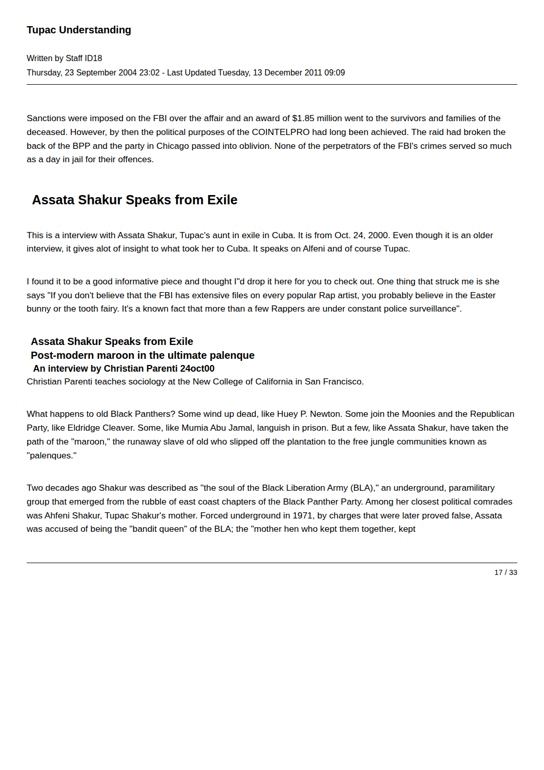Tupac Understanding
Written by Staff ID18
Thursday, 23 September 2004 23:02 - Last Updated Tuesday, 13 December 2011 09:09
Sanctions were imposed on the FBI over the affair and an award of $1.85 million went to the survivors and families of the deceased. However, by then the political purposes of the COINTELPRO had long been achieved. The raid had broken the back of the BPP and the party in Chicago passed into oblivion. None of the perpetrators of the FBI's crimes served so much as a day in jail for their offences.
Assata Shakur Speaks from Exile
This is a interview with Assata Shakur, Tupac's aunt in exile in Cuba. It is from Oct. 24, 2000. Even though it is an older interview, it gives alot of insight to what took her to Cuba. It speaks on Alfeni and of course Tupac.
I found it to be a good informative piece and thought I"d drop it here for you to check out. One thing that struck me is she says "If you don't believe that the FBI has extensive files on every popular Rap artist, you probably believe in the Easter bunny or the tooth fairy. It's a known fact that more than a few Rappers are under constant police surveillance".
Assata Shakur Speaks from Exile Post-modern maroon in the ultimate palenque An interview by Christian Parenti 24oct00
Christian Parenti teaches sociology at the New College of California in San Francisco.
What happens to old Black Panthers? Some wind up dead, like Huey P. Newton. Some join the Moonies and the Republican Party, like Eldridge Cleaver. Some, like Mumia Abu Jamal, languish in prison. But a few, like Assata Shakur, have taken the path of the "maroon," the runaway slave of old who slipped off the plantation to the free jungle communities known as "palenques."
Two decades ago Shakur was described as "the soul of the Black Liberation Army (BLA)," an underground, paramilitary group that emerged from the rubble of east coast chapters of the Black Panther Party. Among her closest political comrades was Ahfeni Shakur, Tupac Shakur's mother. Forced underground in 1971, by charges that were later proved false, Assata was accused of being the "bandit queen" of the BLA; the "mother hen who kept them together, kept
17 / 33